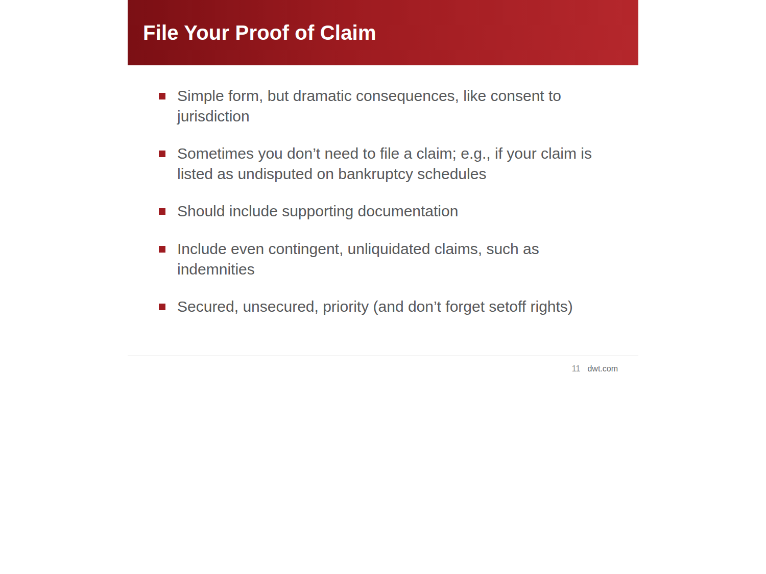File Your Proof of Claim
Simple form, but dramatic consequences, like consent to jurisdiction
Sometimes you don’t need to file a claim; e.g., if your claim is listed as undisputed on bankruptcy schedules
Should include supporting documentation
Include even contingent, unliquidated claims, such as indemnities
Secured, unsecured, priority (and don’t forget setoff rights)
11 dwt.com